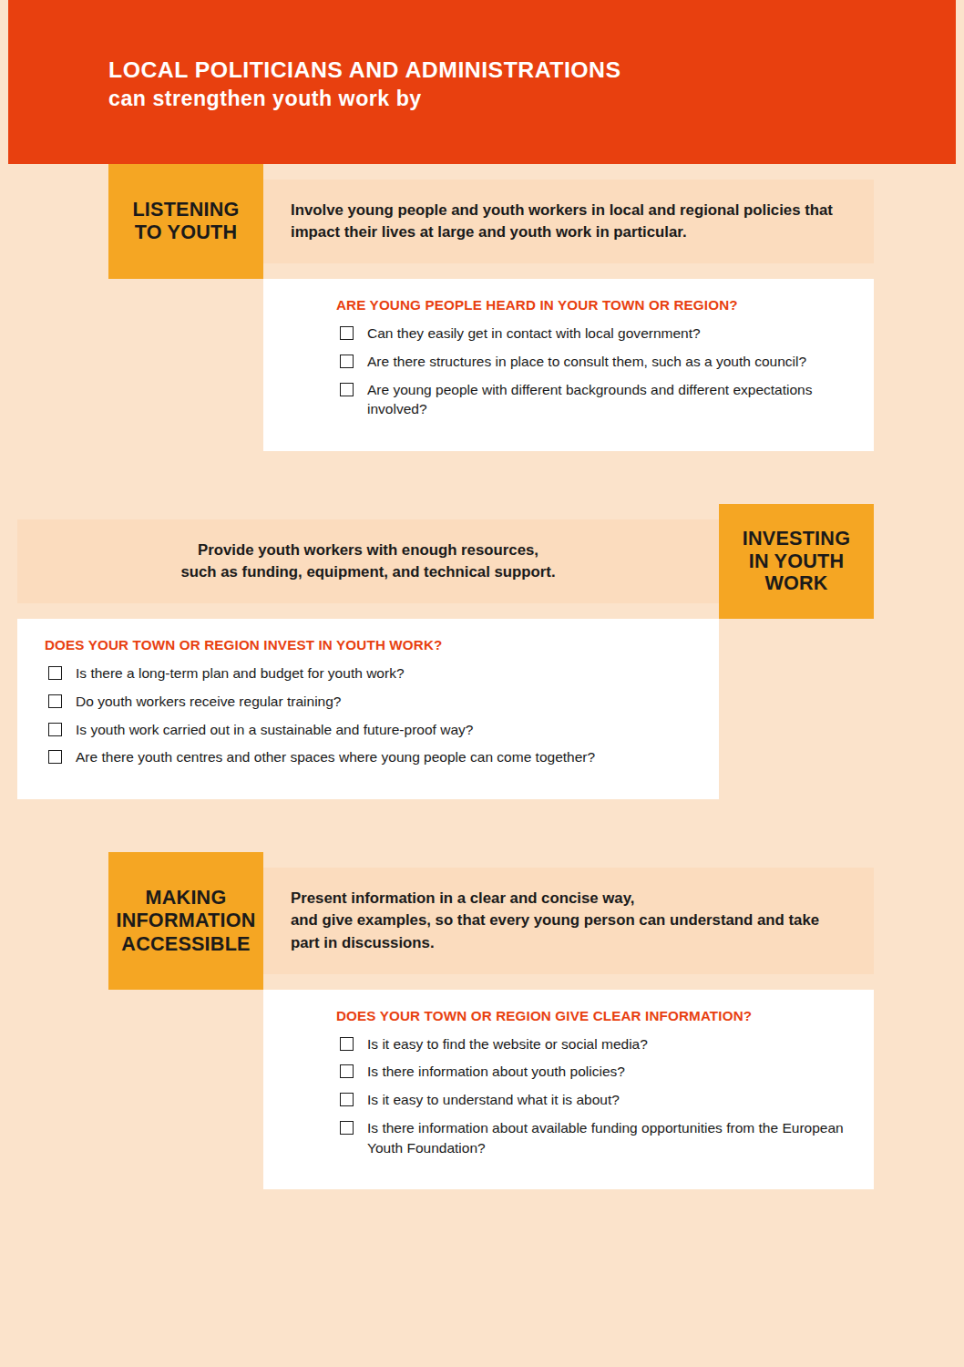Local Politicians and Administrations can strengthen youth work by
Listening
to Youth
Involve young people and youth workers in local and regional policies that impact their lives at large and youth work in particular.
Are young people heard in your town or region?
Can they easily get in contact with local government?
Are there structures in place to consult them, such as a youth council?
Are young people with different backgrounds and different expectations involved?
Investing
in Youth
Work
Provide youth workers with enough resources,
such as funding, equipment, and technical support.
Does your town or region invest in youth work?
Is there a long-term plan and budget for youth work?
Do youth workers receive regular training?
Is youth work carried out in a sustainable and future-proof way?
Are there youth centres and other spaces where young people can come together?
Making
Information
Accessible
Present information in a clear and concise way,
and give examples, so that every young person can understand and take part in discussions.
Does your town or region give clear information?
Is it easy to find the website or social media?
Is there information about youth policies?
Is it easy to understand what it is about?
Is there information about available funding opportunities from the European Youth Foundation?